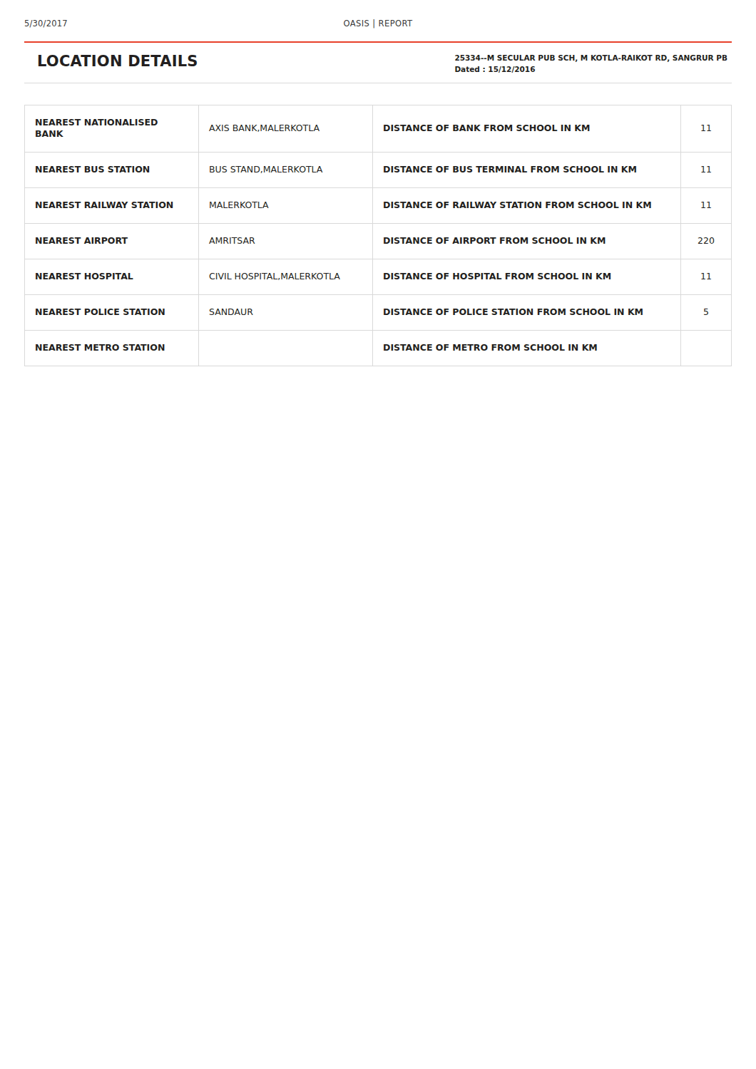5/30/2017
OASIS | REPORT
LOCATION DETAILS
25334--M SECULAR PUB SCH, M KOTLA-RAIKOT RD, SANGRUR PB
Dated : 15/12/2016
| NEAREST NATIONALISED BANK | AXIS BANK,MALERKOTLA | DISTANCE OF BANK FROM SCHOOL IN KM | 11 |
| NEAREST BUS STATION | BUS STAND,MALERKOTLA | DISTANCE OF BUS TERMINAL FROM SCHOOL IN KM | 11 |
| NEAREST RAILWAY STATION | MALERKOTLA | DISTANCE OF RAILWAY STATION FROM SCHOOL IN KM | 11 |
| NEAREST AIRPORT | AMRITSAR | DISTANCE OF AIRPORT FROM SCHOOL IN KM | 220 |
| NEAREST HOSPITAL | CIVIL HOSPITAL,MALERKOTLA | DISTANCE OF HOSPITAL FROM SCHOOL IN KM | 11 |
| NEAREST POLICE STATION | SANDAUR | DISTANCE OF POLICE STATION FROM SCHOOL IN KM | 5 |
| NEAREST METRO STATION | | DISTANCE OF METRO FROM SCHOOL IN KM | |